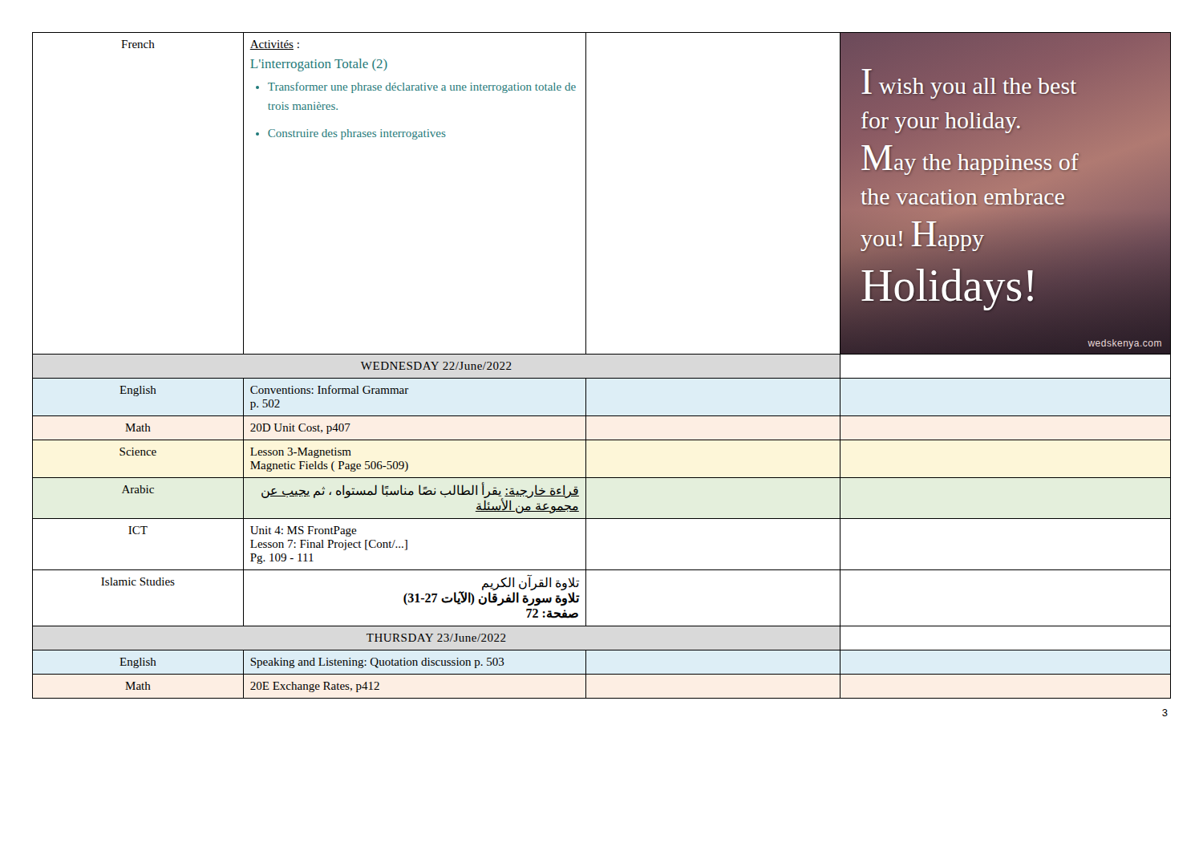| French | Activités : L'interrogation Totale (2) Transformer une phrase déclarative a une interrogation totale de trois manières. Construire des phrases interrogatives | | I wish you all the best for your holiday. M ay the happiness of the vacation embrace you! H appy Holidays! wedskenya.com |
| WEDNESDAY 22/June/2022 | |
| English | Conventions: Informal Grammar p. 502 | | |
| Math | 20D Unit Cost, p407 | | |
| Science | Lesson 3-Magnetism Magnetic Fields ( Page 506-509) | | |
| Arabic | قراءة خارجية: يقرأ الطالب نصًا مناسبًا لمستواه ، ثم يجيب عن مجموعة من الأسئلة | | |
| ICT | Unit 4: MS FrontPage Lesson 7: Final Project [Cont/...] Pg. 109 - 111 | | |
| Islamic Studies | تلاوة القرآن الكريم تلاوة سورة الفرقان (الآيات 27-31) صفحة: 72 | | |
| THURSDAY 23/June/2022 | |
| English | Speaking and Listening: Quotation discussion p. 503 | | |
| Math | 20E Exchange Rates, p412 | | |
3